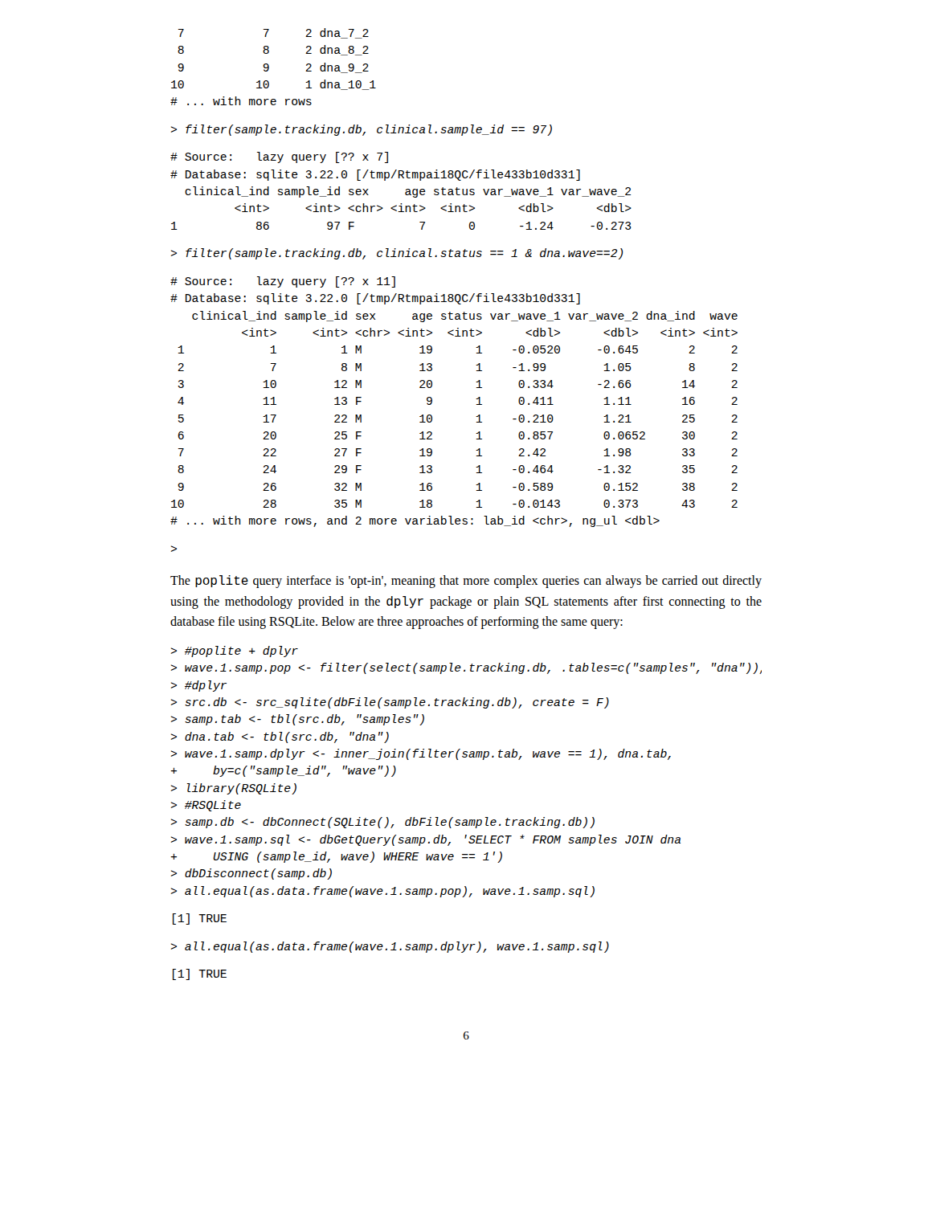7           7     2 dna_7_2
 8           8     2 dna_8_2
 9           9     2 dna_9_2
10          10     1 dna_10_1
# ... with more rows
> filter(sample.tracking.db, clinical.sample_id == 97)
# Source:   lazy query [?? x 7]
# Database: sqlite 3.22.0 [/tmp/Rtmpai18QC/file433b10d331]
  clinical_ind sample_id sex     age status var_wave_1 var_wave_2
         <int>     <int> <chr> <int>  <int>      <dbl>      <dbl>
1           86        97 F         7      0      -1.24     -0.273
> filter(sample.tracking.db, clinical.status == 1 & dna.wave==2)
# Source:   lazy query [?? x 11]
# Database: sqlite 3.22.0 [/tmp/Rtmpai18QC/file433b10d331]
   clinical_ind sample_id sex     age status var_wave_1 var_wave_2 dna_ind  wave
          <int>     <int> <chr> <int>  <int>      <dbl>      <dbl>   <int> <int>
 1            1         1 M        19      1    -0.0520     -0.645       2     2
 2            7         8 M        13      1    -1.99        1.05        8     2
 3           10        12 M        20      1     0.334      -2.66       14     2
 4           11        13 F         9      1     0.411       1.11       16     2
 5           17        22 M        10      1    -0.210       1.21       25     2
 6           20        25 F        12      1     0.857       0.0652     30     2
 7           22        27 F        19      1     2.42        1.98       33     2
 8           24        29 F        13      1    -0.464      -1.32       35     2
 9           26        32 M        16      1    -0.589       0.152      38     2
10           28        35 M        18      1    -0.0143      0.373      43     2
# ... with more rows, and 2 more variables: lab_id <chr>, ng_ul <dbl>
>
The poplite query interface is 'opt-in', meaning that more complex queries can always be carried out directly using the methodology provided in the dplyr package or plain SQL statements after first connecting to the database file using RSQLite. Below are three approaches of performing the same query:
> #poplite + dplyr
> wave.1.samp.pop <- filter(select(sample.tracking.db, .tables=c("samples", "dna")), wave == 1)
> #dplyr
> src.db <- src_sqlite(dbFile(sample.tracking.db), create = F)
> samp.tab <- tbl(src.db, "samples")
> dna.tab <- tbl(src.db, "dna")
> wave.1.samp.dplyr <- inner_join(filter(samp.tab, wave == 1), dna.tab,
+     by=c("sample_id", "wave"))
> library(RSQLite)
> #RSQLite
> samp.db <- dbConnect(SQLite(), dbFile(sample.tracking.db))
> wave.1.samp.sql <- dbGetQuery(samp.db, 'SELECT * FROM samples JOIN dna
+     USING (sample_id, wave) WHERE wave == 1')
> dbDisconnect(samp.db)
> all.equal(as.data.frame(wave.1.samp.pop), wave.1.samp.sql)
[1] TRUE
> all.equal(as.data.frame(wave.1.samp.dplyr), wave.1.samp.sql)
[1] TRUE
6